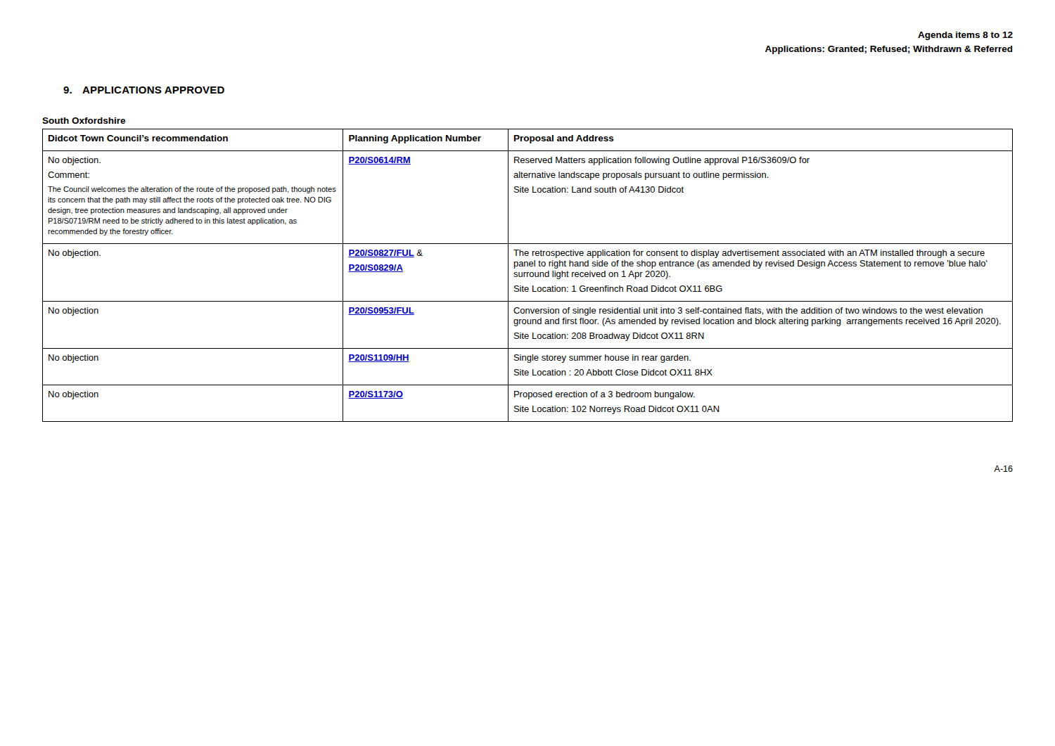Agenda items 8 to 12
Applications: Granted; Refused; Withdrawn & Referred
9. APPLICATIONS APPROVED
South Oxfordshire
| Didcot Town Council’s recommendation | Planning Application Number | Proposal and Address |
| --- | --- | --- |
| No objection. Comment: The Council welcomes the alteration of the route of the proposed path, though notes its concern that the path may still affect the roots of the protected oak tree. NO DIG design, tree protection measures and landscaping, all approved under P18/S0719/RM need to be strictly adhered to in this latest application, as recommended by the forestry officer. | P20/S0614/RM | Reserved Matters application following Outline approval P16/S3609/O for alternative landscape proposals pursuant to outline permission. Site Location: Land south of A4130 Didcot |
| No objection. | P20/S0827/FUL & P20/S0829/A | The retrospective application for consent to display advertisement associated with an ATM installed through a secure panel to right hand side of the shop entrance (as amended by revised Design Access Statement to remove 'blue halo' surround light received on 1 Apr 2020). Site Location: 1 Greenfinch Road Didcot OX11 6BG |
| No objection | P20/S0953/FUL | Conversion of single residential unit into 3 self-contained flats, with the addition of two windows to the west elevation ground and first floor. (As amended by revised location and block altering parking arrangements received 16 April 2020). Site Location: 208 Broadway Didcot OX11 8RN |
| No objection | P20/S1109/HH | Single storey summer house in rear garden. Site Location : 20 Abbott Close Didcot OX11 8HX |
| No objection | P20/S1173/O | Proposed erection of a 3 bedroom bungalow. Site Location: 102 Norreys Road Didcot OX11 0AN |
A-16